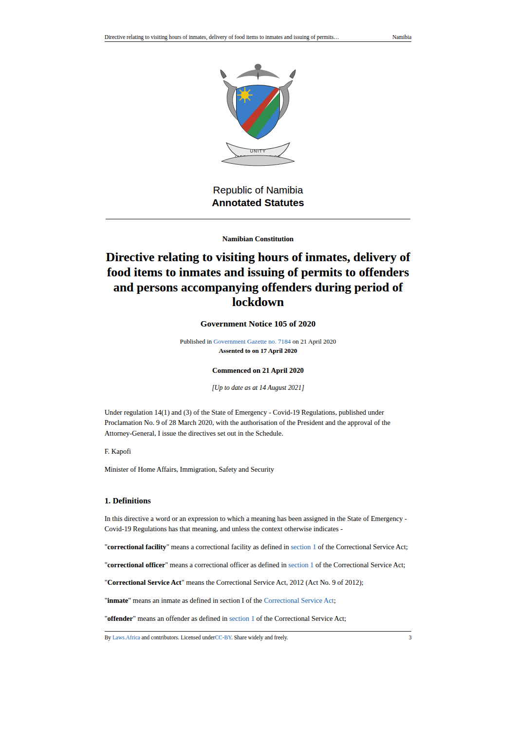Directive relating to visiting hours of inmates, delivery of food items to inmates and issuing of permits… Namibia
UNITY LIBERTY JUSTICE
Republic of Namibia
Annotated Statutes
Namibian Constitution
Directive relating to visiting hours of inmates, delivery of food items to inmates and issuing of permits to offenders and persons accompanying offenders during period of lockdown
Government Notice 105 of 2020
Published in Government Gazette no. 7184 on 21 April 2020
Assented to on 17 April 2020
Commenced on 21 April 2020
[Up to date as at 14 August 2021]
Under regulation 14(1) and (3) of the State of Emergency - Covid-19 Regulations, published under Proclamation No. 9 of 28 March 2020, with the authorisation of the President and the approval of the Attorney-General, I issue the directives set out in the Schedule.
F. Kapofi
Minister of Home Affairs, Immigration, Safety and Security
1. Definitions
In this directive a word or an expression to which a meaning has been assigned in the State of Emergency - Covid-19 Regulations has that meaning, and unless the context otherwise indicates -
"correctional facility" means a correctional facility as defined in section 1 of the Correctional Service Act;
"correctional officer" means a correctional officer as defined in section 1 of the Correctional Service Act;
"Correctional Service Act" means the Correctional Service Act, 2012 (Act No. 9 of 2012);
"inmate" means an inmate as defined in section I of the Correctional Service Act;
"offender" means an offender as defined in section 1 of the Correctional Service Act;
By Laws.Africa and contributors. Licensed underCC-BY. Share widely and freely.
3